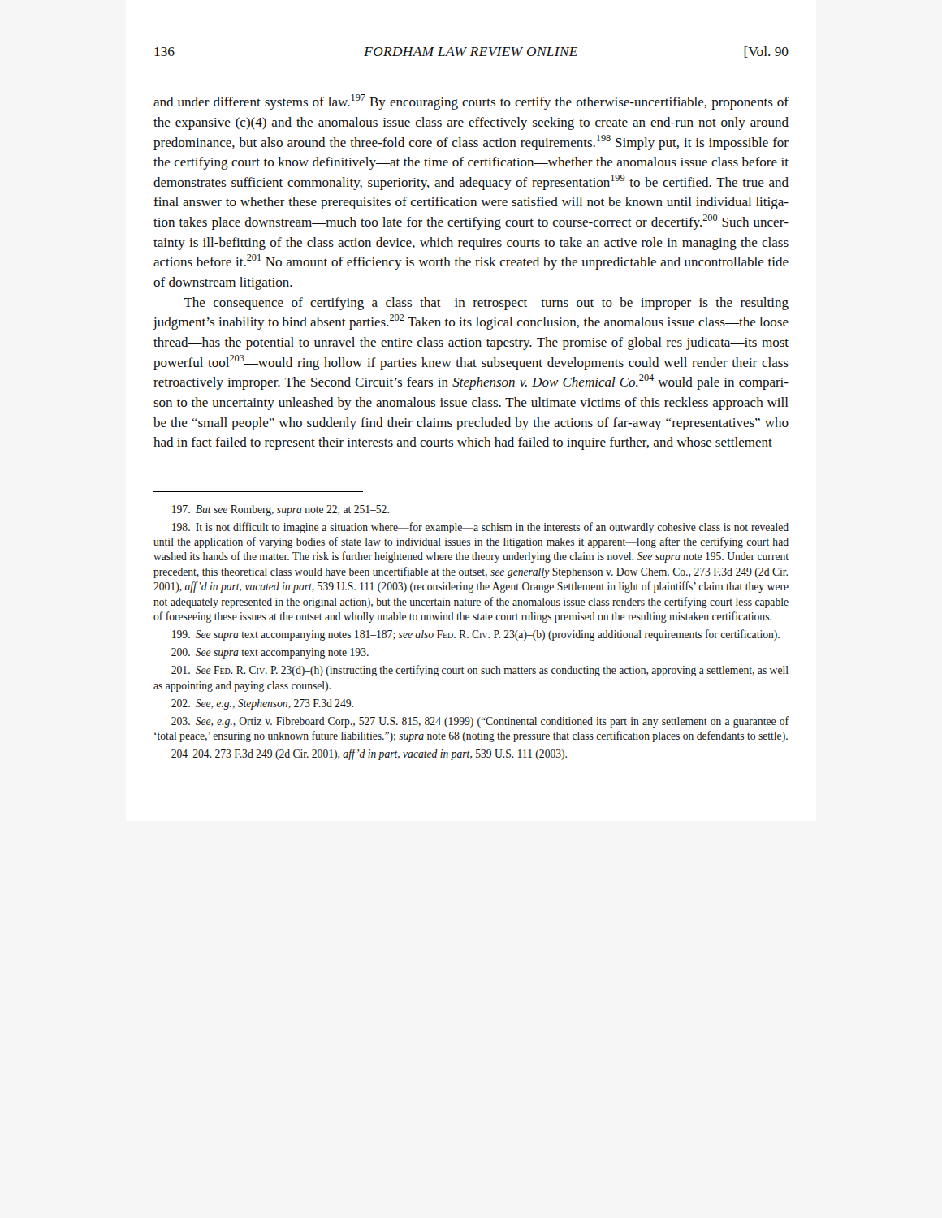136 FORDHAM LAW REVIEW ONLINE [Vol. 90
and under different systems of law.197 By encouraging courts to certify the otherwise-uncertifiable, proponents of the expansive (c)(4) and the anomalous issue class are effectively seeking to create an end-run not only around predominance, but also around the three-fold core of class action requirements.198 Simply put, it is impossible for the certifying court to know definitively—at the time of certification—whether the anomalous issue class before it demonstrates sufficient commonality, superiority, and adequacy of representation199 to be certified. The true and final answer to whether these prerequisites of certification were satisfied will not be known until individual litigation takes place downstream—much too late for the certifying court to course-correct or decertify.200 Such uncertainty is ill-befitting of the class action device, which requires courts to take an active role in managing the class actions before it.201 No amount of efficiency is worth the risk created by the unpredictable and uncontrollable tide of downstream litigation.
The consequence of certifying a class that—in retrospect—turns out to be improper is the resulting judgment’s inability to bind absent parties.202 Taken to its logical conclusion, the anomalous issue class—the loose thread—has the potential to unravel the entire class action tapestry. The promise of global res judicata—its most powerful tool203—would ring hollow if parties knew that subsequent developments could well render their class retroactively improper. The Second Circuit’s fears in Stephenson v. Dow Chemical Co.204 would pale in comparison to the uncertainty unleashed by the anomalous issue class. The ultimate victims of this reckless approach will be the “small people” who suddenly find their claims precluded by the actions of far-away “representatives” who had in fact failed to represent their interests and courts which had failed to inquire further, and whose settlement
But see Romberg, supra note 22, at 251–52.
It is not difficult to imagine a situation where—for example—a schism in the interests of an outwardly cohesive class is not revealed until the application of varying bodies of state law to individual issues in the litigation makes it apparent—long after the certifying court had washed its hands of the matter. The risk is further heightened where the theory underlying the claim is novel. See supra note 195. Under current precedent, this theoretical class would have been uncertifiable at the outset, see generally Stephenson v. Dow Chem. Co., 273 F.3d 249 (2d Cir. 2001), aff’d in part, vacated in part, 539 U.S. 111 (2003) (reconsidering the Agent Orange Settlement in light of plaintiffs’ claim that they were not adequately represented in the original action), but the uncertain nature of the anomalous issue class renders the certifying court less capable of foreseeing these issues at the outset and wholly unable to unwind the state court rulings premised on the resulting mistaken certifications.
See supra text accompanying notes 181–187; see also Fed. R. Civ. P. 23(a)–(b) (providing additional requirements for certification).
See supra text accompanying note 193.
See Fed. R. Civ. P. 23(d)–(h) (instructing the certifying court on such matters as conducting the action, approving a settlement, as well as appointing and paying class counsel).
See, e.g., Stephenson, 273 F.3d 249.
See, e.g., Ortiz v. Fibreboard Corp., 527 U.S. 815, 824 (1999) (“Continental conditioned its part in any settlement on a guarantee of ‘total peace,’ ensuring no unknown future liabilities.”); supra note 68 (noting the pressure that class certification places on defendants to settle).
204. 273 F.3d 249 (2d Cir. 2001), aff’d in part, vacated in part, 539 U.S. 111 (2003).